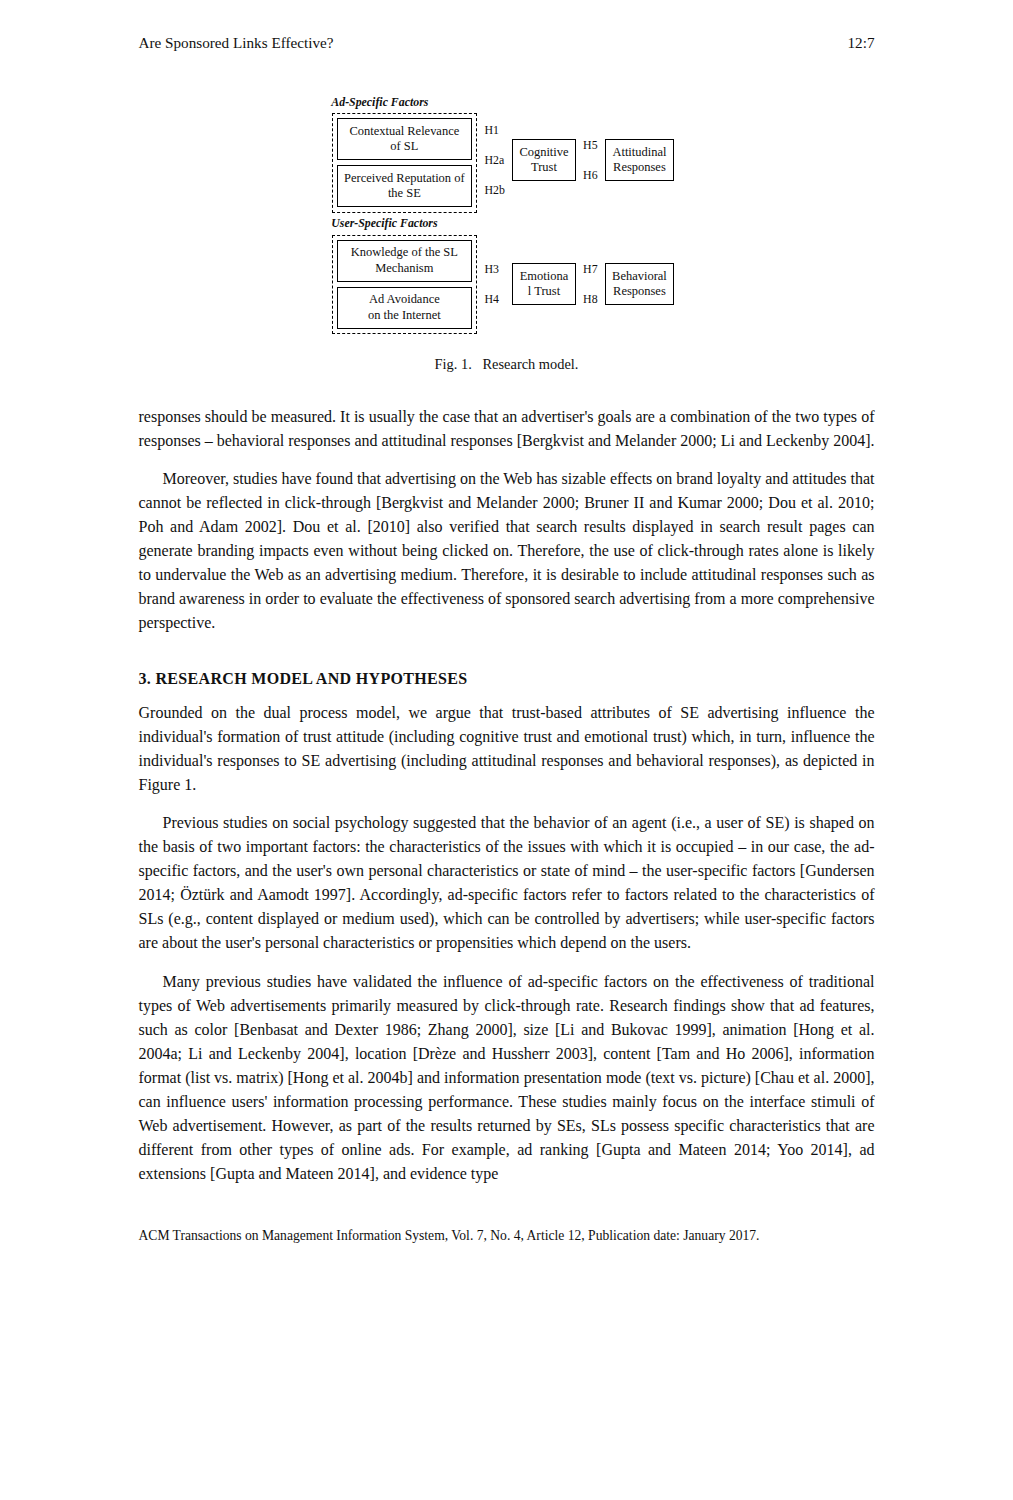Are Sponsored Links Effective? 12:7
| Ad-Specific Factors | | | | | |
| Contextual Relevance of SL Perceived Reputation of the SE | H1 H2a H2b | Cognitive Trust | H5 H6 | Attitudinal Responses | |
| User-Specific Factors | | | | | |
| Knowledge of the SL Mechanism Ad Avoidance on the Internet | H3 H4 | Emotiona l Trust | H7 H8 | Behavioral Responses | |
Fig. 1. Research model.
responses should be measured. It is usually the case that an advertiser's goals are a combination of the two types of responses – behavioral responses and attitudinal responses [Bergkvist and Melander 2000; Li and Leckenby 2004].
Moreover, studies have found that advertising on the Web has sizable effects on brand loyalty and attitudes that cannot be reflected in click-through [Bergkvist and Melander 2000; Bruner II and Kumar 2000; Dou et al. 2010; Poh and Adam 2002]. Dou et al. [2010] also verified that search results displayed in search result pages can generate branding impacts even without being clicked on. Therefore, the use of click-through rates alone is likely to undervalue the Web as an advertising medium. Therefore, it is desirable to include attitudinal responses such as brand awareness in order to evaluate the effectiveness of sponsored search advertising from a more comprehensive perspective.
3. Research Model and Hypotheses
Grounded on the dual process model, we argue that trust-based attributes of SE advertising influence the individual's formation of trust attitude (including cognitive trust and emotional trust) which, in turn, influence the individual's responses to SE advertising (including attitudinal responses and behavioral responses), as depicted in Figure 1.
Previous studies on social psychology suggested that the behavior of an agent (i.e., a user of SE) is shaped on the basis of two important factors: the characteristics of the issues with which it is occupied – in our case, the ad-specific factors, and the user's own personal characteristics or state of mind – the user-specific factors [Gundersen 2014; Öztürk and Aamodt 1997]. Accordingly, ad-specific factors refer to factors related to the characteristics of SLs (e.g., content displayed or medium used), which can be controlled by advertisers; while user-specific factors are about the user's personal characteristics or propensities which depend on the users.
Many previous studies have validated the influence of ad-specific factors on the effectiveness of traditional types of Web advertisements primarily measured by click-through rate. Research findings show that ad features, such as color [Benbasat and Dexter 1986; Zhang 2000], size [Li and Bukovac 1999], animation [Hong et al. 2004a; Li and Leckenby 2004], location [Drèze and Hussherr 2003], content [Tam and Ho 2006], information format (list vs. matrix) [Hong et al. 2004b] and information presentation mode (text vs. picture) [Chau et al. 2000], can influence users' information processing performance. These studies mainly focus on the interface stimuli of Web advertisement. However, as part of the results returned by SEs, SLs possess specific characteristics that are different from other types of online ads. For example, ad ranking [Gupta and Mateen 2014; Yoo 2014], ad extensions [Gupta and Mateen 2014], and evidence type
ACM Transactions on Management Information System, Vol. 7, No. 4, Article 12, Publication date: January 2017.